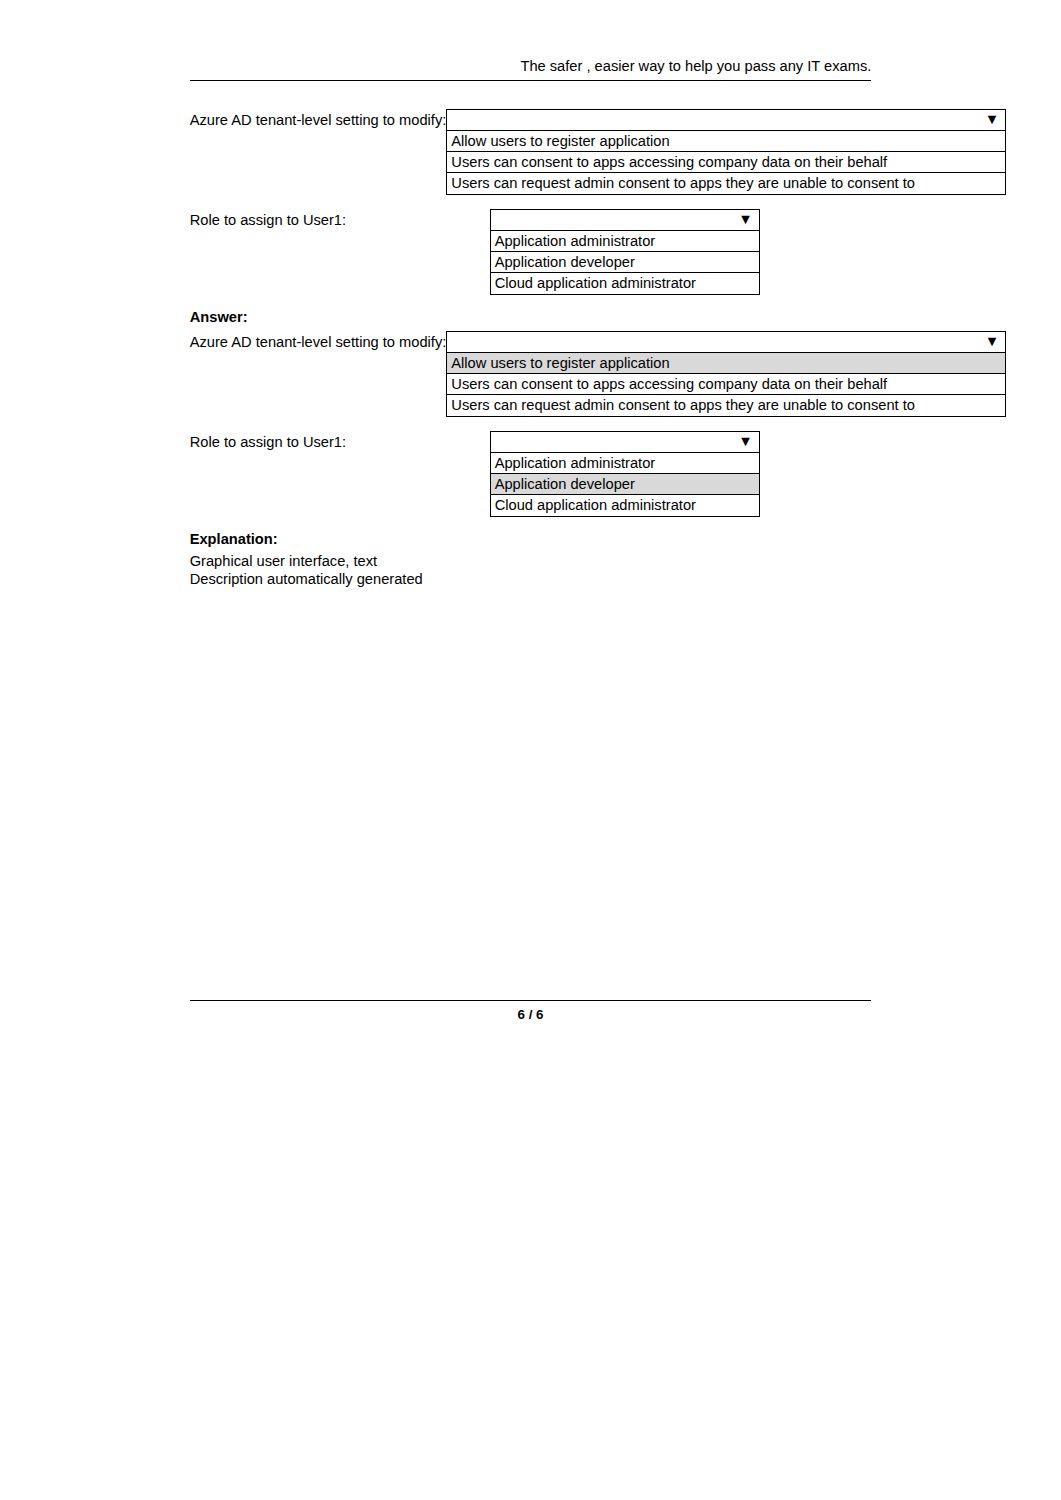The safer , easier way to help you pass any IT exams.
Azure AD tenant-level setting to modify:
▼
Allow users to register application
Users can consent to apps accessing company data on their behalf
Users can request admin consent to apps they are unable to consent to
Role to assign to User1:
▼
Application administrator
Application developer
Cloud application administrator
Answer:
Azure AD tenant-level setting to modify:
▼
Allow users to register application
Users can consent to apps accessing company data on their behalf
Users can request admin consent to apps they are unable to consent to
Role to assign to User1:
▼
Application administrator
Application developer
Cloud application administrator
Explanation:
Graphical user interface, text
Description automatically generated
6 / 6